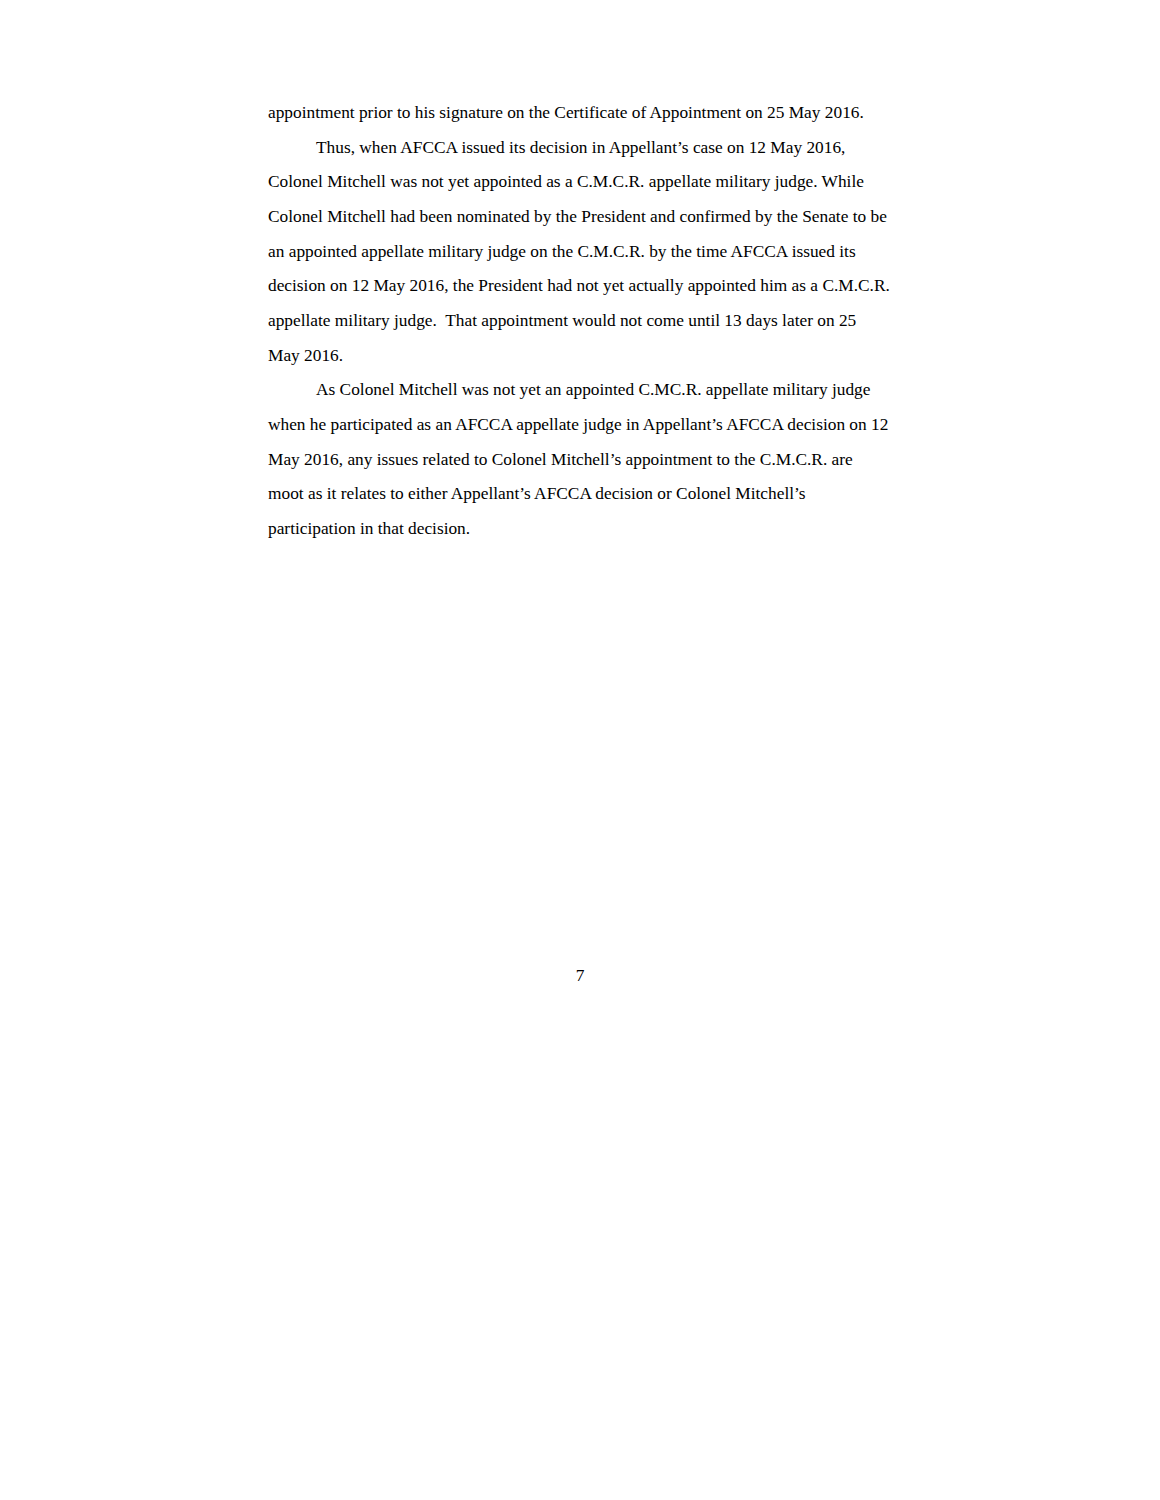appointment prior to his signature on the Certificate of Appointment on 25 May 2016.
Thus, when AFCCA issued its decision in Appellant’s case on 12 May 2016, Colonel Mitchell was not yet appointed as a C.M.C.R. appellate military judge. While Colonel Mitchell had been nominated by the President and confirmed by the Senate to be an appointed appellate military judge on the C.M.C.R. by the time AFCCA issued its decision on 12 May 2016, the President had not yet actually appointed him as a C.M.C.R. appellate military judge. That appointment would not come until 13 days later on 25 May 2016.
As Colonel Mitchell was not yet an appointed C.MC.R. appellate military judge when he participated as an AFCCA appellate judge in Appellant’s AFCCA decision on 12 May 2016, any issues related to Colonel Mitchell’s appointment to the C.M.C.R. are moot as it relates to either Appellant’s AFCCA decision or Colonel Mitchell’s participation in that decision.
7